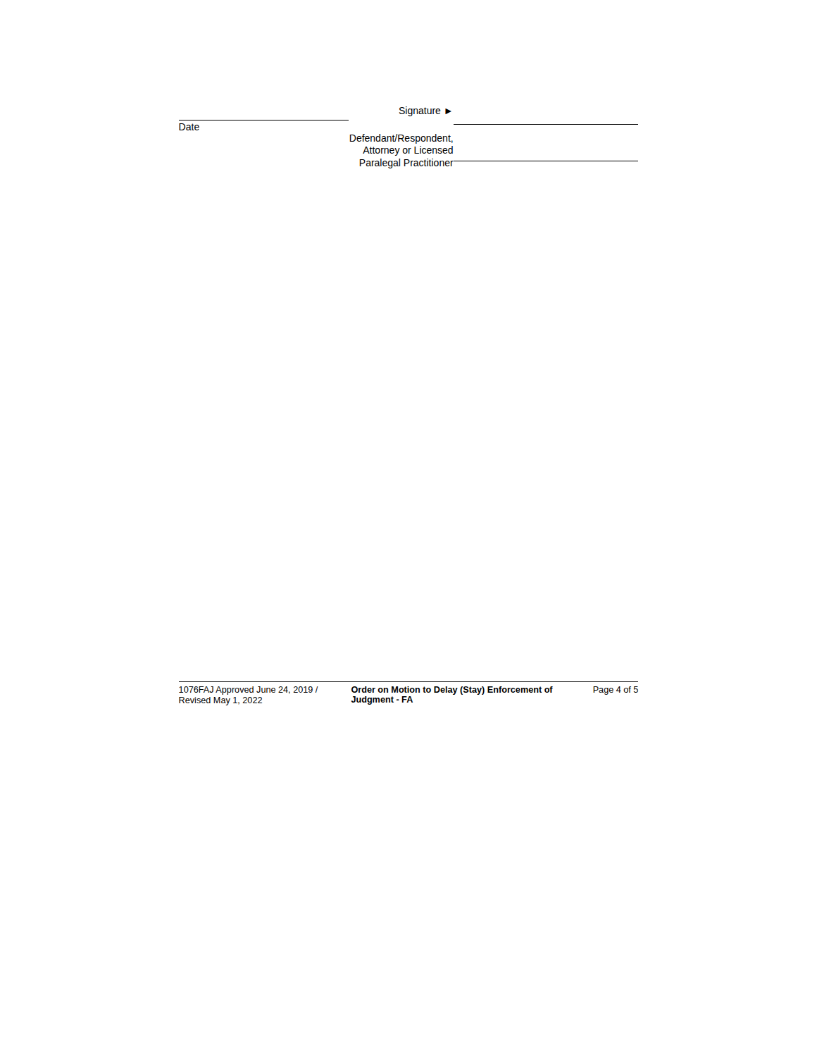| Date | Signature ► | |
| | Defendant/Respondent, Attorney or Licensed Paralegal Practitioner | |
| 1076FAJ Approved June 24, 2019 / Revised May 1, 2022 | Order on Motion to Delay (Stay) Enforcement of Judgment - FA | Page 4 of 5 |